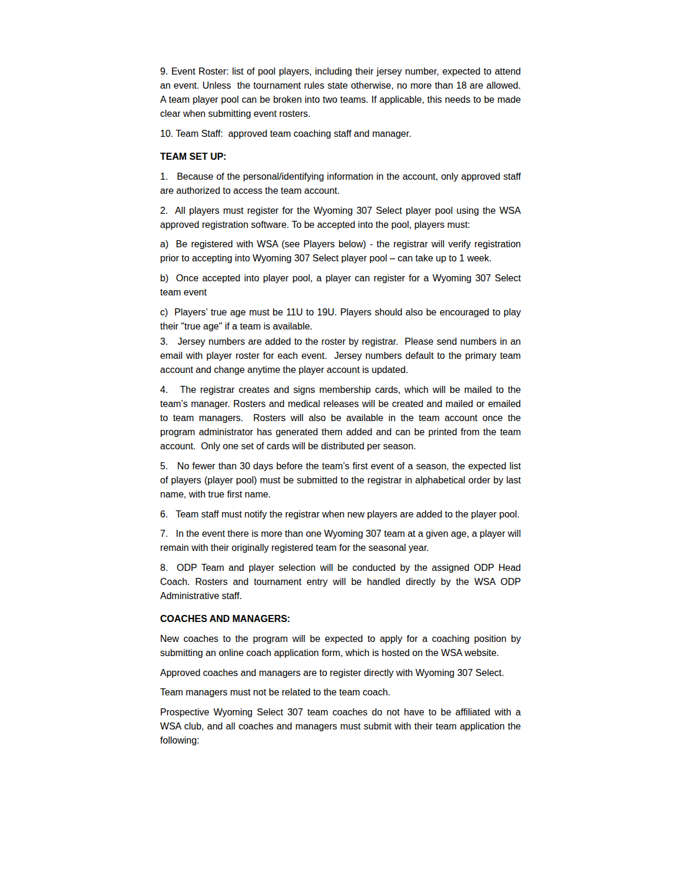9. Event Roster: list of pool players, including their jersey number, expected to attend an event. Unless the tournament rules state otherwise, no more than 18 are allowed. A team player pool can be broken into two teams. If applicable, this needs to be made clear when submitting event rosters.
10. Team Staff: approved team coaching staff and manager.
TEAM SET UP:
1. Because of the personal/identifying information in the account, only approved staff are authorized to access the team account.
2. All players must register for the Wyoming 307 Select player pool using the WSA approved registration software. To be accepted into the pool, players must:
a) Be registered with WSA (see Players below) - the registrar will verify registration prior to accepting into Wyoming 307 Select player pool – can take up to 1 week.
b) Once accepted into player pool, a player can register for a Wyoming 307 Select team event
c) Players’ true age must be 11U to 19U. Players should also be encouraged to play their "true age" if a team is available.
3. Jersey numbers are added to the roster by registrar. Please send numbers in an email with player roster for each event. Jersey numbers default to the primary team account and change anytime the player account is updated.
4. The registrar creates and signs membership cards, which will be mailed to the team’s manager. Rosters and medical releases will be created and mailed or emailed to team managers. Rosters will also be available in the team account once the program administrator has generated them added and can be printed from the team account. Only one set of cards will be distributed per season.
5. No fewer than 30 days before the team’s first event of a season, the expected list of players (player pool) must be submitted to the registrar in alphabetical order by last name, with true first name.
6. Team staff must notify the registrar when new players are added to the player pool.
7. In the event there is more than one Wyoming 307 team at a given age, a player will remain with their originally registered team for the seasonal year.
8. ODP Team and player selection will be conducted by the assigned ODP Head Coach. Rosters and tournament entry will be handled directly by the WSA ODP Administrative staff.
COACHES AND MANAGERS:
New coaches to the program will be expected to apply for a coaching position by submitting an online coach application form, which is hosted on the WSA website.
Approved coaches and managers are to register directly with Wyoming 307 Select.
Team managers must not be related to the team coach.
Prospective Wyoming Select 307 team coaches do not have to be affiliated with a WSA club, and all coaches and managers must submit with their team application the following: